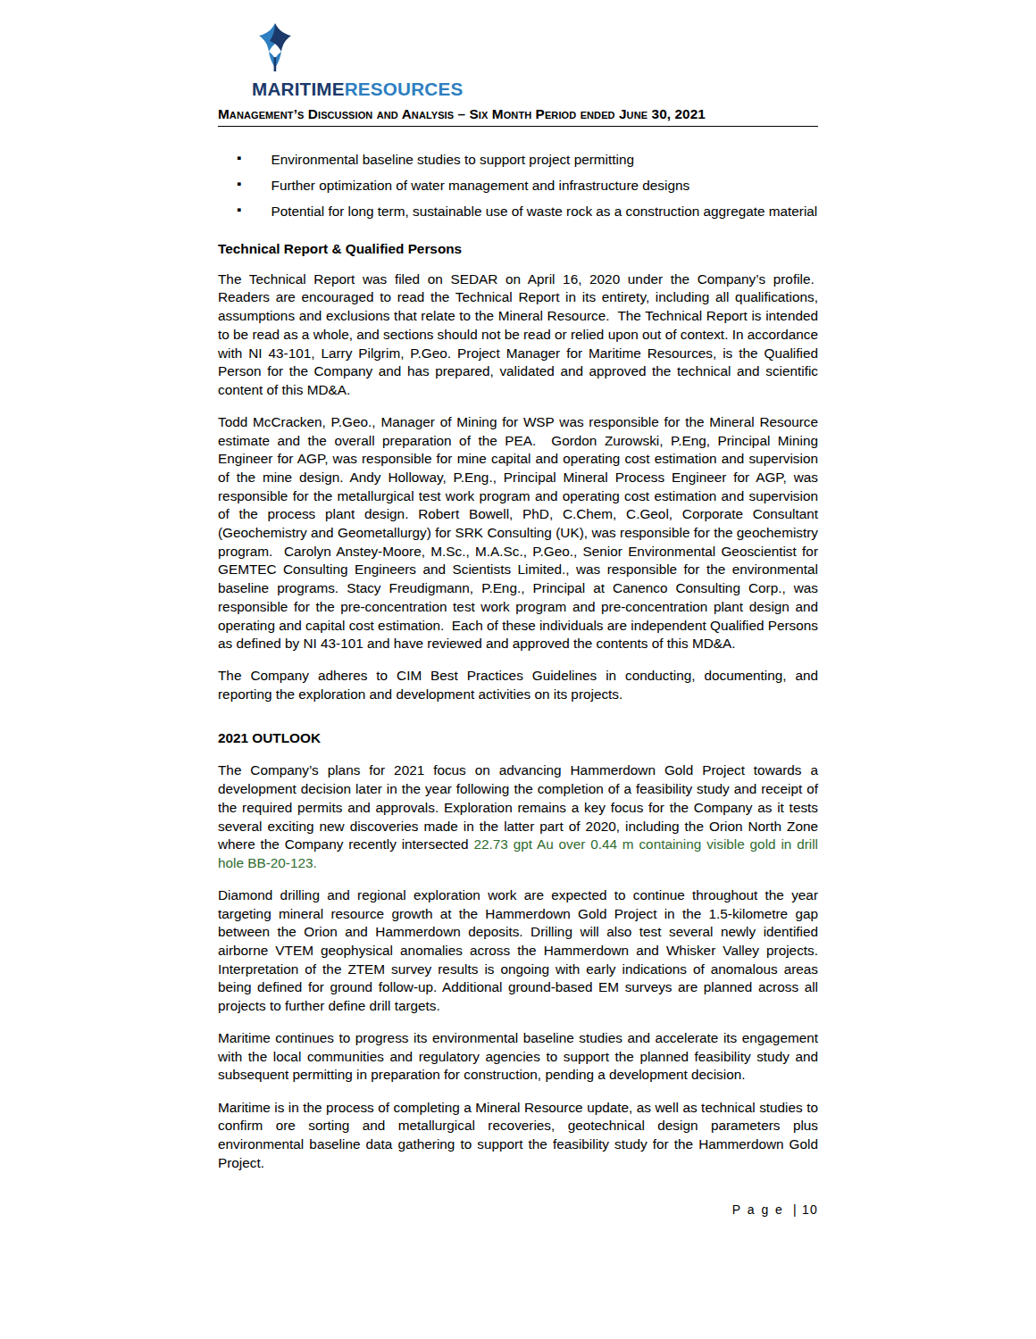MARITIME RESOURCES
Management’s Discussion and Analysis – Six Month Period ended June 30, 2021
Environmental baseline studies to support project permitting
Further optimization of water management and infrastructure designs
Potential for long term, sustainable use of waste rock as a construction aggregate material
Technical Report & Qualified Persons
The Technical Report was filed on SEDAR on April 16, 2020 under the Company’s profile. Readers are encouraged to read the Technical Report in its entirety, including all qualifications, assumptions and exclusions that relate to the Mineral Resource. The Technical Report is intended to be read as a whole, and sections should not be read or relied upon out of context. In accordance with NI 43-101, Larry Pilgrim, P.Geo. Project Manager for Maritime Resources, is the Qualified Person for the Company and has prepared, validated and approved the technical and scientific content of this MD&A.
Todd McCracken, P.Geo., Manager of Mining for WSP was responsible for the Mineral Resource estimate and the overall preparation of the PEA. Gordon Zurowski, P.Eng, Principal Mining Engineer for AGP, was responsible for mine capital and operating cost estimation and supervision of the mine design. Andy Holloway, P.Eng., Principal Mineral Process Engineer for AGP, was responsible for the metallurgical test work program and operating cost estimation and supervision of the process plant design. Robert Bowell, PhD, C.Chem, C.Geol, Corporate Consultant (Geochemistry and Geometallurgy) for SRK Consulting (UK), was responsible for the geochemistry program. Carolyn Anstey-Moore, M.Sc., M.A.Sc., P.Geo., Senior Environmental Geoscientist for GEMTEC Consulting Engineers and Scientists Limited., was responsible for the environmental baseline programs. Stacy Freudigmann, P.Eng., Principal at Canenco Consulting Corp., was responsible for the pre-concentration test work program and pre-concentration plant design and operating and capital cost estimation. Each of these individuals are independent Qualified Persons as defined by NI 43-101 and have reviewed and approved the contents of this MD&A.
The Company adheres to CIM Best Practices Guidelines in conducting, documenting, and reporting the exploration and development activities on its projects.
2021 OUTLOOK
The Company’s plans for 2021 focus on advancing Hammerdown Gold Project towards a development decision later in the year following the completion of a feasibility study and receipt of the required permits and approvals. Exploration remains a key focus for the Company as it tests several exciting new discoveries made in the latter part of 2020, including the Orion North Zone where the Company recently intersected 22.73 gpt Au over 0.44 m containing visible gold in drill hole BB-20-123.
Diamond drilling and regional exploration work are expected to continue throughout the year targeting mineral resource growth at the Hammerdown Gold Project in the 1.5-kilometre gap between the Orion and Hammerdown deposits. Drilling will also test several newly identified airborne VTEM geophysical anomalies across the Hammerdown and Whisker Valley projects. Interpretation of the ZTEM survey results is ongoing with early indications of anomalous areas being defined for ground follow-up. Additional ground-based EM surveys are planned across all projects to further define drill targets.
Maritime continues to progress its environmental baseline studies and accelerate its engagement with the local communities and regulatory agencies to support the planned feasibility study and subsequent permitting in preparation for construction, pending a development decision.
Maritime is in the process of completing a Mineral Resource update, as well as technical studies to confirm ore sorting and metallurgical recoveries, geotechnical design parameters plus environmental baseline data gathering to support the feasibility study for the Hammerdown Gold Project.
P a g e | 10